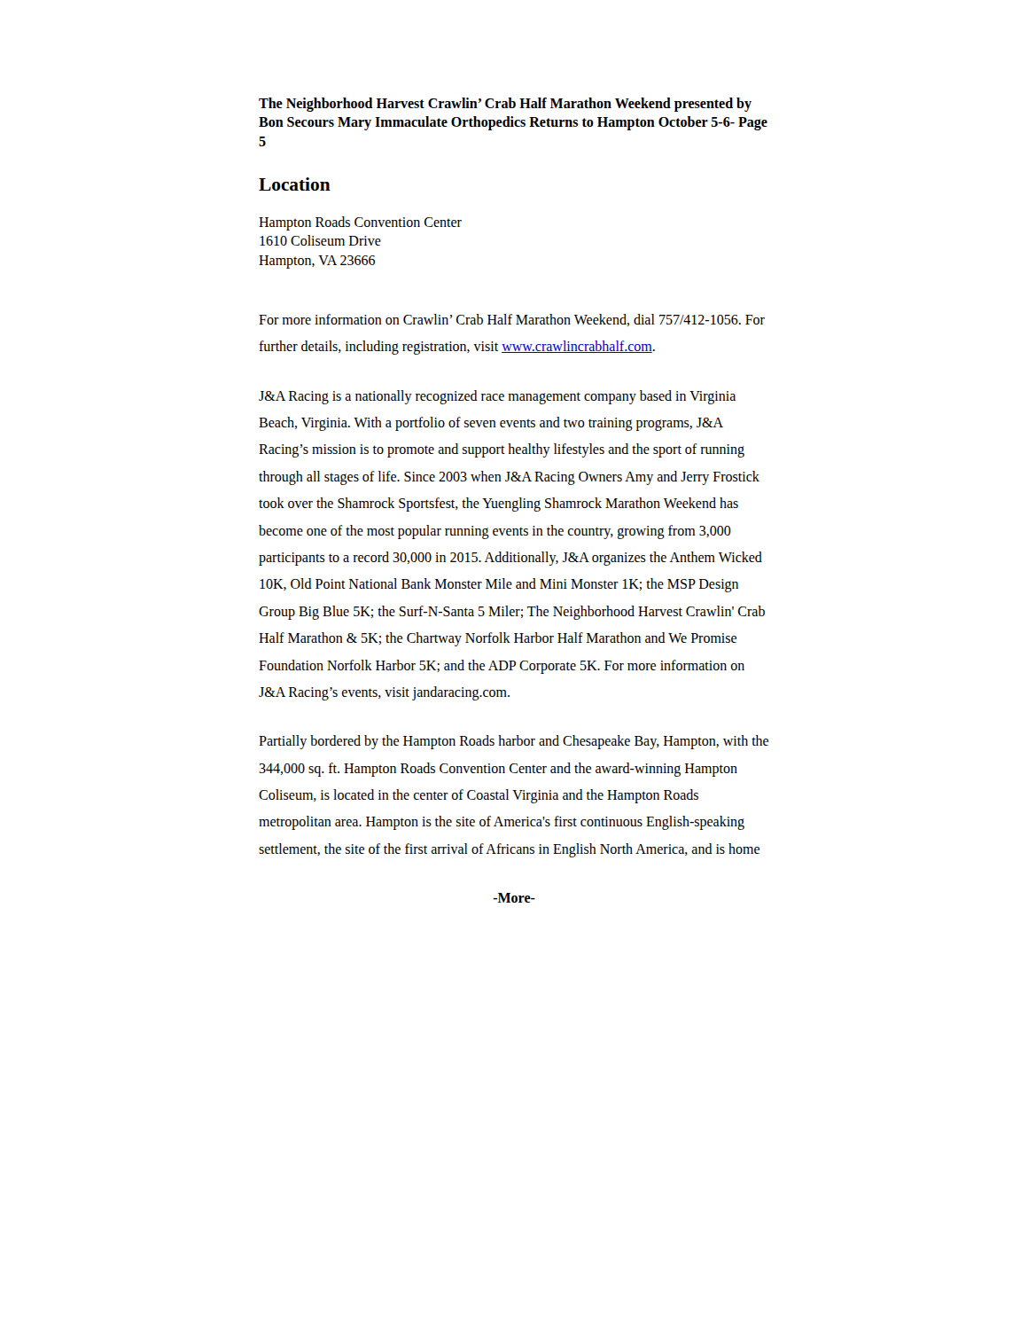The Neighborhood Harvest Crawlin’ Crab Half Marathon Weekend presented by Bon Secours Mary Immaculate Orthopedics Returns to Hampton October 5-6- Page 5
Location
Hampton Roads Convention Center
1610 Coliseum Drive
Hampton, VA 23666
For more information on Crawlin’ Crab Half Marathon Weekend, dial 757/412-1056. For further details, including registration, visit www.crawlincrabhalf.com.
J&A Racing is a nationally recognized race management company based in Virginia Beach, Virginia. With a portfolio of seven events and two training programs, J&A Racing’s mission is to promote and support healthy lifestyles and the sport of running through all stages of life. Since 2003 when J&A Racing Owners Amy and Jerry Frostick took over the Shamrock Sportsfest, the Yuengling Shamrock Marathon Weekend has become one of the most popular running events in the country, growing from 3,000 participants to a record 30,000 in 2015. Additionally, J&A organizes the Anthem Wicked 10K, Old Point National Bank Monster Mile and Mini Monster 1K; the MSP Design Group Big Blue 5K; the Surf-N-Santa 5 Miler; The Neighborhood Harvest Crawlin' Crab Half Marathon & 5K; the Chartway Norfolk Harbor Half Marathon and We Promise Foundation Norfolk Harbor 5K; and the ADP Corporate 5K. For more information on J&A Racing’s events, visit jandaracing.com.
Partially bordered by the Hampton Roads harbor and Chesapeake Bay, Hampton, with the 344,000 sq. ft. Hampton Roads Convention Center and the award-winning Hampton Coliseum, is located in the center of Coastal Virginia and the Hampton Roads metropolitan area. Hampton is the site of America's first continuous English-speaking settlement, the site of the first arrival of Africans in English North America, and is home
-More-